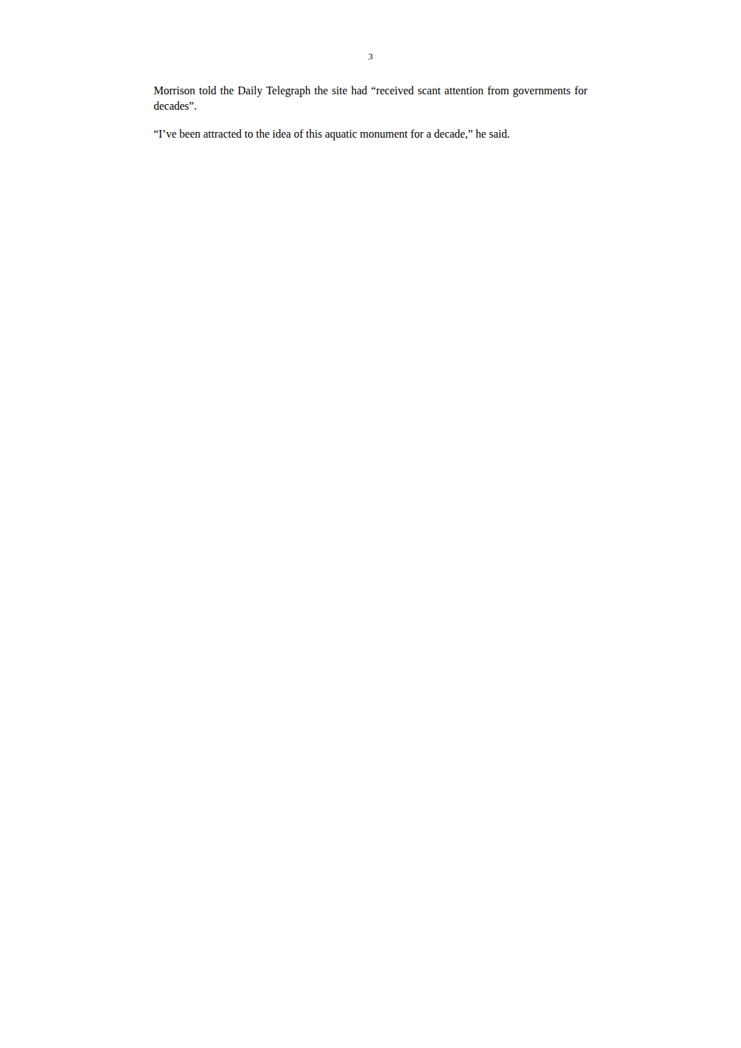3
Morrison told the Daily Telegraph the site had “received scant attention from governments for decades”.
“I’ve been attracted to the idea of this aquatic monument for a decade,” he said.